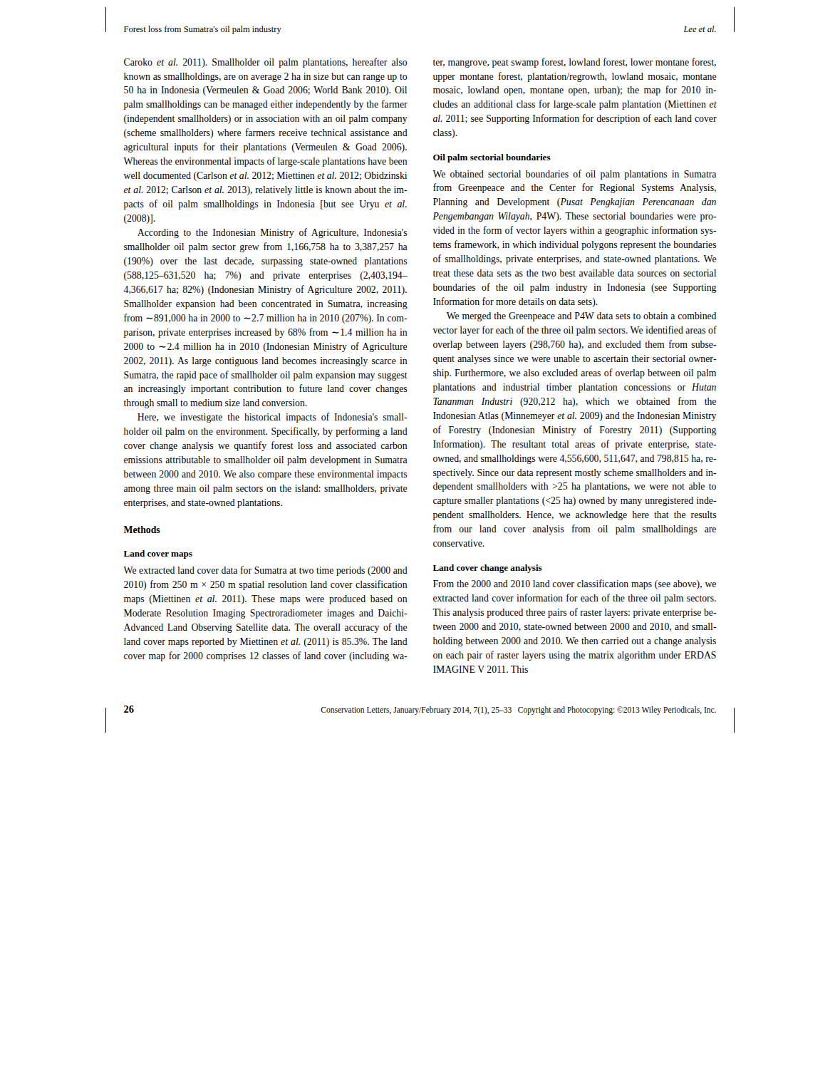Forest loss from Sumatra's oil palm industry Lee et al.
Caroko et al. 2011). Smallholder oil palm plantations, hereafter also known as smallholdings, are on average 2 ha in size but can range up to 50 ha in Indonesia (Vermeulen & Goad 2006; World Bank 2010). Oil palm smallholdings can be managed either independently by the farmer (independent smallholders) or in association with an oil palm company (scheme smallholders) where farmers receive technical assistance and agricultural inputs for their plantations (Vermeulen & Goad 2006). Whereas the environmental impacts of large-scale plantations have been well documented (Carlson et al. 2012; Miettinen et al. 2012; Obidzinski et al. 2012; Carlson et al. 2013), relatively little is known about the impacts of oil palm smallholdings in Indonesia [but see Uryu et al. (2008)].
According to the Indonesian Ministry of Agriculture, Indonesia's smallholder oil palm sector grew from 1,166,758 ha to 3,387,257 ha (190%) over the last decade, surpassing state-owned plantations (588,125–631,520 ha; 7%) and private enterprises (2,403,194–4,366,617 ha; 82%) (Indonesian Ministry of Agriculture 2002, 2011). Smallholder expansion had been concentrated in Sumatra, increasing from ∼891,000 ha in 2000 to ∼2.7 million ha in 2010 (207%). In comparison, private enterprises increased by 68% from ∼1.4 million ha in 2000 to ∼2.4 million ha in 2010 (Indonesian Ministry of Agriculture 2002, 2011). As large contiguous land becomes increasingly scarce in Sumatra, the rapid pace of smallholder oil palm expansion may suggest an increasingly important contribution to future land cover changes through small to medium size land conversion.
Here, we investigate the historical impacts of Indonesia's smallholder oil palm on the environment. Specifically, by performing a land cover change analysis we quantify forest loss and associated carbon emissions attributable to smallholder oil palm development in Sumatra between 2000 and 2010. We also compare these environmental impacts among three main oil palm sectors on the island: smallholders, private enterprises, and state-owned plantations.
Methods
Land cover maps
We extracted land cover data for Sumatra at two time periods (2000 and 2010) from 250 m × 250 m spatial resolution land cover classification maps (Miettinen et al. 2011). These maps were produced based on Moderate Resolution Imaging Spectroradiometer images and Daichi-Advanced Land Observing Satellite data. The overall accuracy of the land cover maps reported by Miettinen et al. (2011) is 85.3%. The land cover map for 2000 comprises 12 classes of land cover (including water, mangrove, peat swamp forest, lowland forest, lower montane forest, upper montane forest, plantation/regrowth, lowland mosaic, montane mosaic, lowland open, montane open, urban); the map for 2010 includes an additional class for large-scale palm plantation (Miettinen et al. 2011; see Supporting Information for description of each land cover class).
Oil palm sectorial boundaries
We obtained sectorial boundaries of oil palm plantations in Sumatra from Greenpeace and the Center for Regional Systems Analysis, Planning and Development (Pusat Pengkajian Perencanaan dan Pengembangan Wilayah, P4W). These sectorial boundaries were provided in the form of vector layers within a geographic information systems framework, in which individual polygons represent the boundaries of smallholdings, private enterprises, and state-owned plantations. We treat these data sets as the two best available data sources on sectorial boundaries of the oil palm industry in Indonesia (see Supporting Information for more details on data sets).
We merged the Greenpeace and P4W data sets to obtain a combined vector layer for each of the three oil palm sectors. We identified areas of overlap between layers (298,760 ha), and excluded them from subsequent analyses since we were unable to ascertain their sectorial ownership. Furthermore, we also excluded areas of overlap between oil palm plantations and industrial timber plantation concessions or Hutan Tananman Industri (920,212 ha), which we obtained from the Indonesian Atlas (Minnemeyer et al. 2009) and the Indonesian Ministry of Forestry (Indonesian Ministry of Forestry 2011) (Supporting Information). The resultant total areas of private enterprise, state-owned, and smallholdings were 4,556,600, 511,647, and 798,815 ha, respectively. Since our data represent mostly scheme smallholders and independent smallholders with >25 ha plantations, we were not able to capture smaller plantations (<25 ha) owned by many unregistered independent smallholders. Hence, we acknowledge here that the results from our land cover analysis from oil palm smallholdings are conservative.
Land cover change analysis
From the 2000 and 2010 land cover classification maps (see above), we extracted land cover information for each of the three oil palm sectors. This analysis produced three pairs of raster layers: private enterprise between 2000 and 2010, state-owned between 2000 and 2010, and smallholding between 2000 and 2010. We then carried out a change analysis on each pair of raster layers using the matrix algorithm under ERDAS IMAGINE V 2011. This
26 Conservation Letters, January/February 2014, 7(1), 25–33 Copyright and Photocopying: ©2013 Wiley Periodicals, Inc.